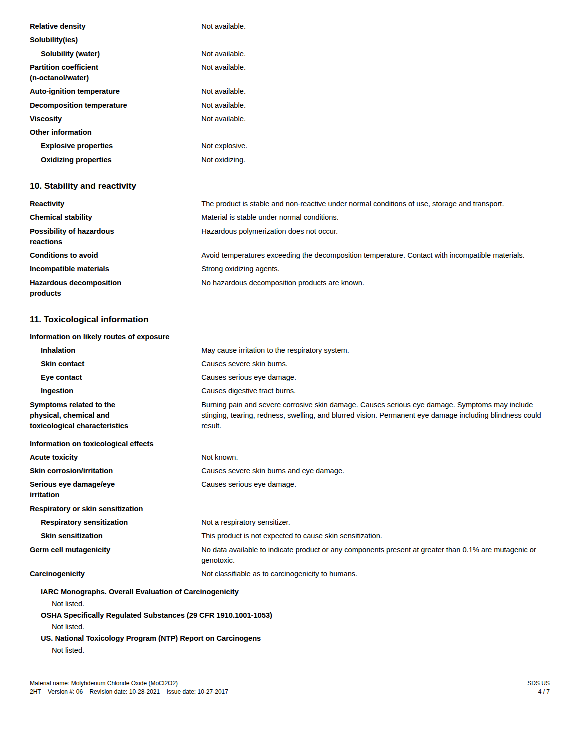| Relative density | Not available. |
| Solubility(ies) | |
| Solubility (water) | Not available. |
| Partition coefficient (n-octanol/water) | Not available. |
| Auto-ignition temperature | Not available. |
| Decomposition temperature | Not available. |
| Viscosity | Not available. |
| Other information | |
| Explosive properties | Not explosive. |
| Oxidizing properties | Not oxidizing. |
10. Stability and reactivity
| Reactivity | The product is stable and non-reactive under normal conditions of use, storage and transport. |
| Chemical stability | Material is stable under normal conditions. |
| Possibility of hazardous reactions | Hazardous polymerization does not occur. |
| Conditions to avoid | Avoid temperatures exceeding the decomposition temperature. Contact with incompatible materials. |
| Incompatible materials | Strong oxidizing agents. |
| Hazardous decomposition products | No hazardous decomposition products are known. |
11. Toxicological information
Information on likely routes of exposure
| Inhalation | May cause irritation to the respiratory system. |
| Skin contact | Causes severe skin burns. |
| Eye contact | Causes serious eye damage. |
| Ingestion | Causes digestive tract burns. |
| Symptoms related to the physical, chemical and toxicological characteristics | Burning pain and severe corrosive skin damage. Causes serious eye damage. Symptoms may include stinging, tearing, redness, swelling, and blurred vision. Permanent eye damage including blindness could result. |
Information on toxicological effects
| Acute toxicity | Not known. |
| Skin corrosion/irritation | Causes severe skin burns and eye damage. |
| Serious eye damage/eye irritation | Causes serious eye damage. |
| Respiratory or skin sensitization | |
| Respiratory sensitization | Not a respiratory sensitizer. |
| Skin sensitization | This product is not expected to cause skin sensitization. |
| Germ cell mutagenicity | No data available to indicate product or any components present at greater than 0.1% are mutagenic or genotoxic. |
| Carcinogenicity | Not classifiable as to carcinogenicity to humans. |
IARC Monographs. Overall Evaluation of Carcinogenicity
Not listed.
OSHA Specifically Regulated Substances (29 CFR 1910.1001-1053)
Not listed.
US. National Toxicology Program (NTP) Report on Carcinogens
Not listed.
Material name: Molybdenum Chloride Oxide (MoCl2O2)
2HT Version #: 06 Revision date: 10-28-2021 Issue date: 10-27-2017
SDS US
4 / 7